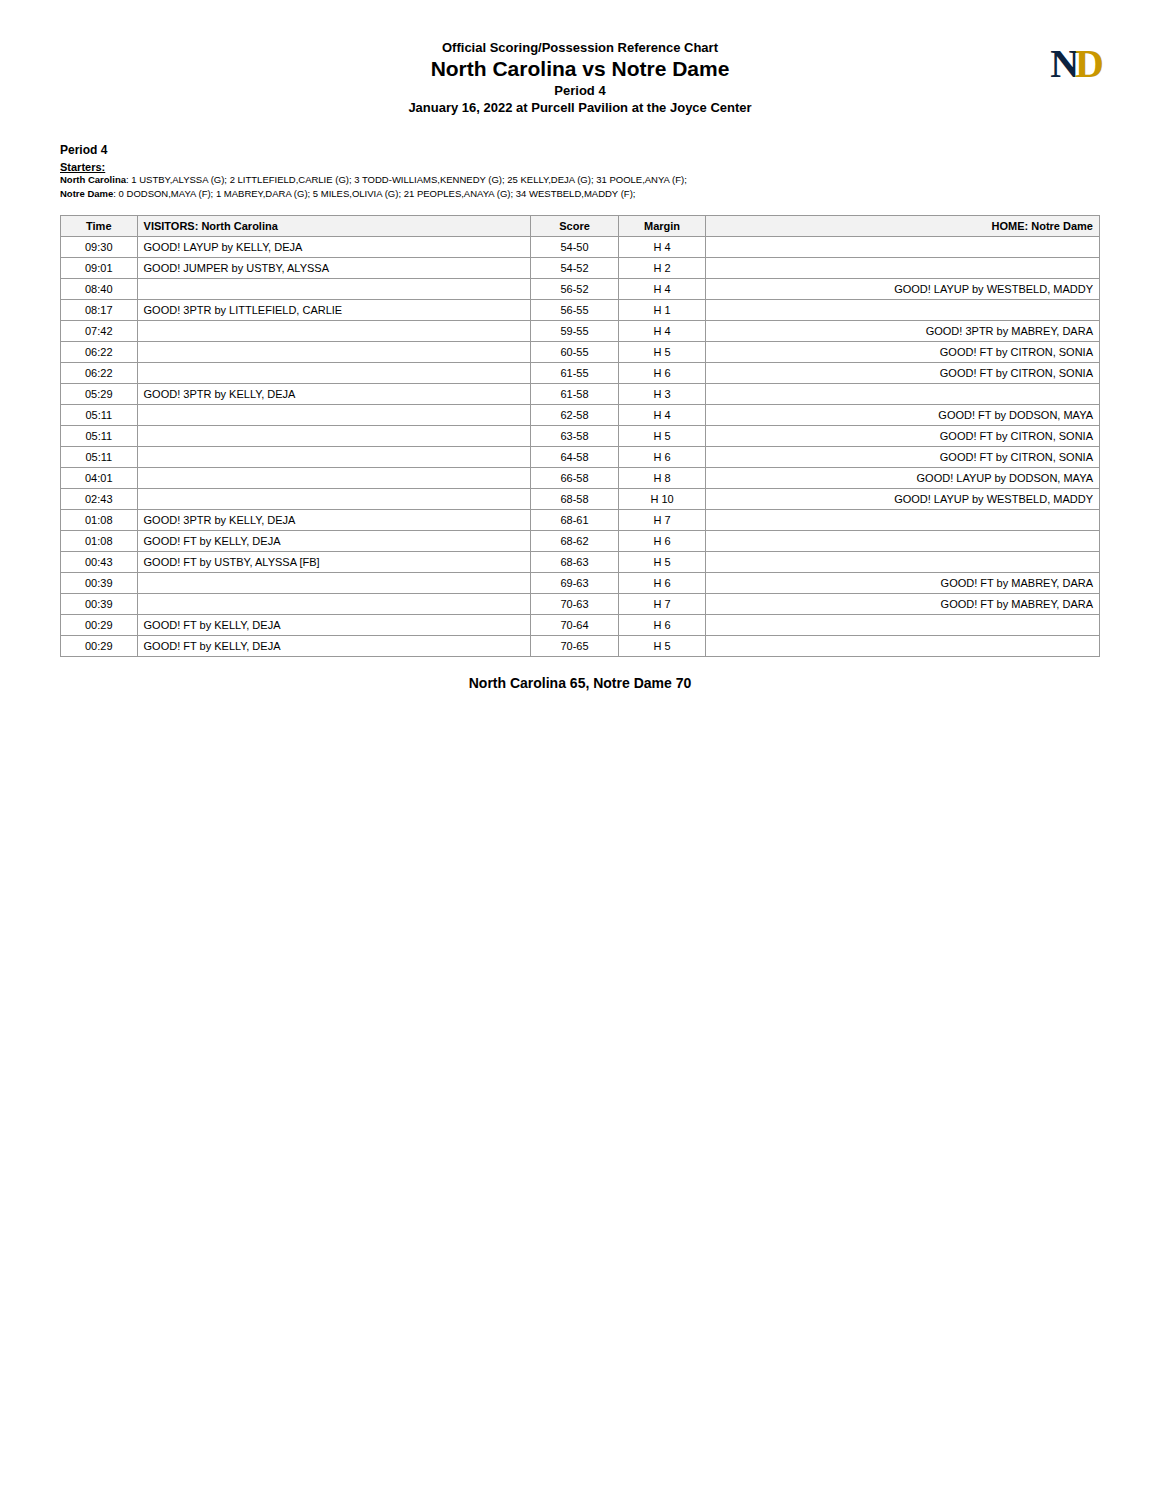ND
Official Scoring/Possession Reference Chart
North Carolina vs Notre Dame
Period 4
January 16, 2022 at Purcell Pavilion at the Joyce Center
Period 4
Starters:
North Carolina: 1 USTBY,ALYSSA (G); 2 LITTLEFIELD,CARLIE (G); 3 TODD-WILLIAMS,KENNEDY (G); 25 KELLY,DEJA (G); 31 POOLE,ANYA (F);
Notre Dame: 0 DODSON,MAYA (F); 1 MABREY,DARA (G); 5 MILES,OLIVIA (G); 21 PEOPLES,ANAYA (G); 34 WESTBELD,MADDY (F);
| Time | VISITORS: North Carolina | Score | Margin | HOME: Notre Dame |
| --- | --- | --- | --- | --- |
| 09:30 | GOOD! LAYUP by KELLY, DEJA | 54-50 | H 4 | |
| 09:01 | GOOD! JUMPER by USTBY, ALYSSA | 54-52 | H 2 | |
| 08:40 | | 56-52 | H 4 | GOOD! LAYUP by WESTBELD, MADDY |
| 08:17 | GOOD! 3PTR by LITTLEFIELD, CARLIE | 56-55 | H 1 | |
| 07:42 | | 59-55 | H 4 | GOOD! 3PTR by MABREY, DARA |
| 06:22 | | 60-55 | H 5 | GOOD! FT by CITRON, SONIA |
| 06:22 | | 61-55 | H 6 | GOOD! FT by CITRON, SONIA |
| 05:29 | GOOD! 3PTR by KELLY, DEJA | 61-58 | H 3 | |
| 05:11 | | 62-58 | H 4 | GOOD! FT by DODSON, MAYA |
| 05:11 | | 63-58 | H 5 | GOOD! FT by CITRON, SONIA |
| 05:11 | | 64-58 | H 6 | GOOD! FT by CITRON, SONIA |
| 04:01 | | 66-58 | H 8 | GOOD! LAYUP by DODSON, MAYA |
| 02:43 | | 68-58 | H 10 | GOOD! LAYUP by WESTBELD, MADDY |
| 01:08 | GOOD! 3PTR by KELLY, DEJA | 68-61 | H 7 | |
| 01:08 | GOOD! FT by KELLY, DEJA | 68-62 | H 6 | |
| 00:43 | GOOD! FT by USTBY, ALYSSA [FB] | 68-63 | H 5 | |
| 00:39 | | 69-63 | H 6 | GOOD! FT by MABREY, DARA |
| 00:39 | | 70-63 | H 7 | GOOD! FT by MABREY, DARA |
| 00:29 | GOOD! FT by KELLY, DEJA | 70-64 | H 6 | |
| 00:29 | GOOD! FT by KELLY, DEJA | 70-65 | H 5 | |
North Carolina 65, Notre Dame 70